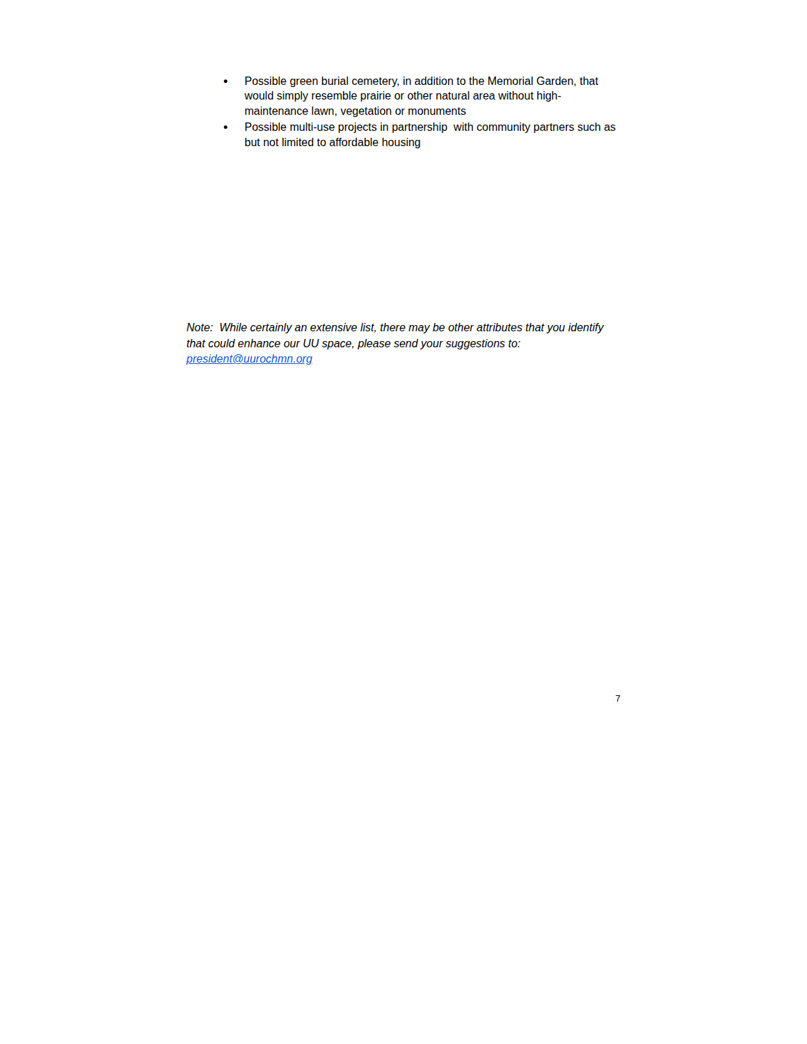Possible green burial cemetery, in addition to the Memorial Garden, that would simply resemble prairie or other natural area without high-maintenance lawn, vegetation or monuments
Possible multi-use projects in partnership with community partners such as but not limited to affordable housing
Note: While certainly an extensive list, there may be other attributes that you identify that could enhance our UU space, please send your suggestions to: president@uurochmn.org
7